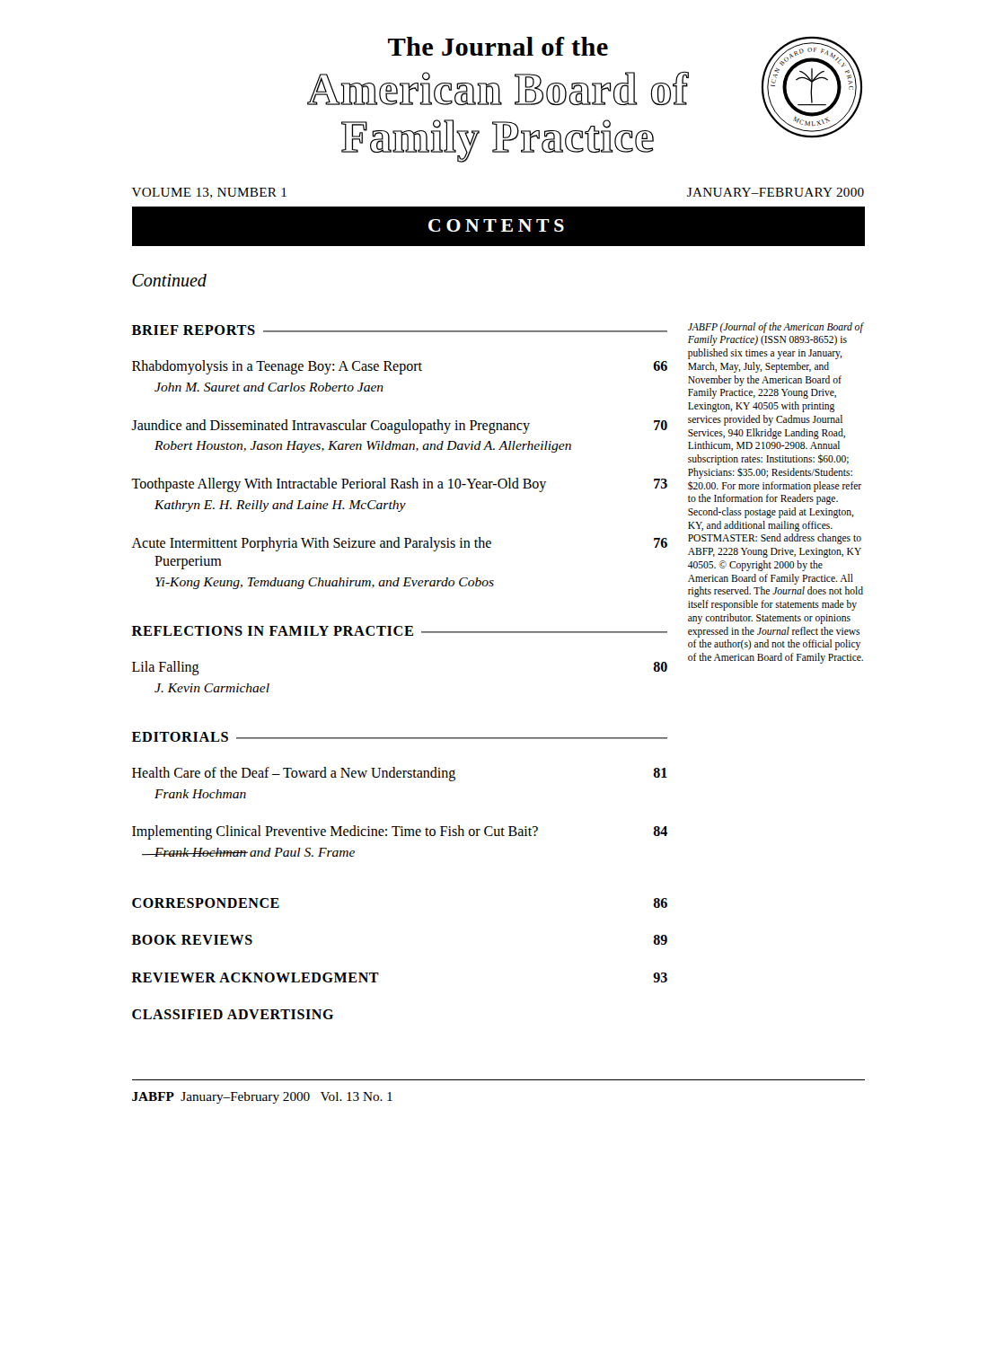AMERICAN BOARD OF FAMILY PRACTICE MCMLXIX
The Journal of the
American Board of
Family Practice
Volume 13, Number 1 January–February 2000
Contents
Continued
Brief Reports
Rhabdomyolysis in a Teenage Boy: A Case Report John M. Sauret and Carlos Roberto Jaen
66
Jaundice and Disseminated Intravascular Coagulopathy in Pregnancy Robert Houston, Jason Hayes, Karen Wildman, and David A. Allerheiligen
70
Toothpaste Allergy With Intractable Perioral Rash in a 10-Year-Old Boy Kathryn E. H. Reilly and Laine H. McCarthy
73
Acute Intermittent Porphyria With Seizure and Paralysis in the Puerperium Yi-Kong Keung, Temduang Chuahirum, and Everardo Cobos
76
Reflections in Family Practice
Lila Falling J. Kevin Carmichael
80
Editorials
Health Care of the Deaf – Toward a New Understanding Frank Hochman
81
Implementing Clinical Preventive Medicine: Time to Fish or Cut Bait? Frank Hochman and Paul S. Frame
84
Correspondence 86
Book Reviews 89
Reviewer Acknowledgment 93
Classified Advertising
JABFP (Journal of the American Board of Family Practice) (ISSN 0893-8652) is published six times a year in January, March, May, July, September, and November by the American Board of Family Practice, 2228 Young Drive, Lexington, KY 40505 with printing services provided by Cadmus Journal Services, 940 Elkridge Landing Road, Linthicum, MD 21090-2908. Annual subscription rates: Institutions: $60.00; Physicians: $35.00; Residents/Students: $20.00. For more information please refer to the Information for Readers page. Second-class postage paid at Lexington, KY, and additional mailing offices. POSTMASTER: Send address changes to ABFP, 2228 Young Drive, Lexington, KY 40505. © Copyright 2000 by the American Board of Family Practice. All rights reserved. The Journal does not hold itself responsible for statements made by any contributor. Statements or opinions expressed in the Journal reflect the views of the author(s) and not the official policy of the American Board of Family Practice.
JABFP January–February 2000 Vol. 13 No. 1